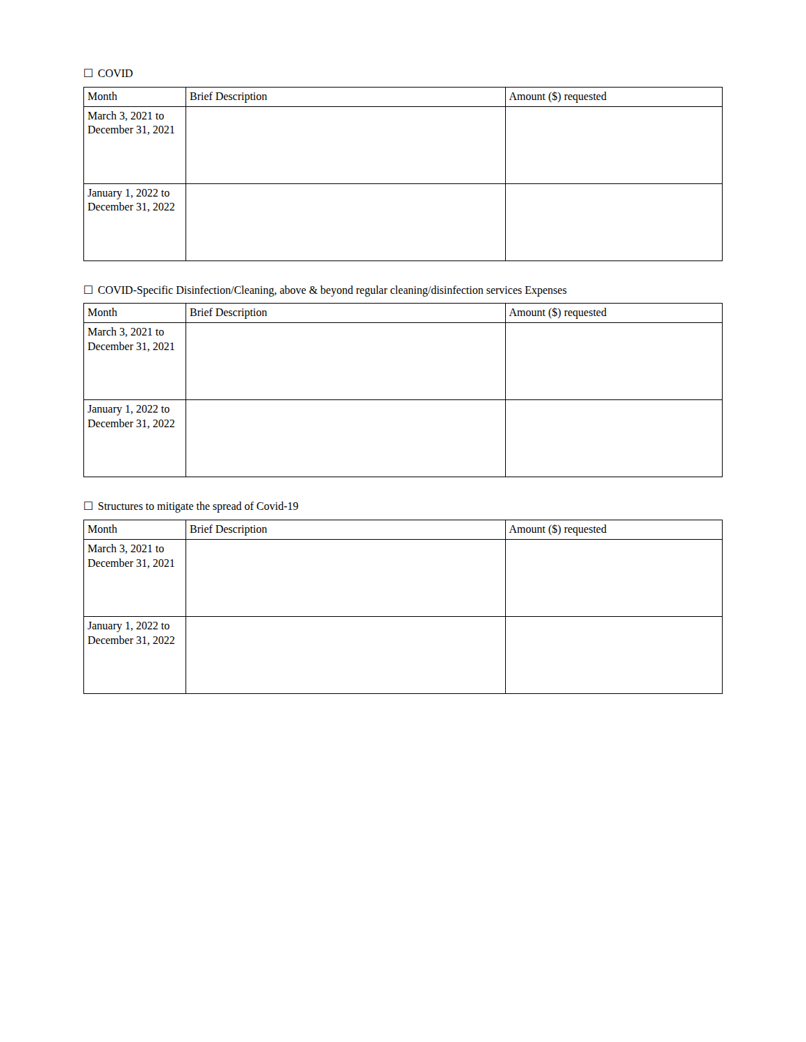☐COVID
| Month | Brief Description | Amount ($) requested |
| --- | --- | --- |
| March 3, 2021 to December 31, 2021 | | |
| January 1, 2022 to December 31, 2022 | | |
☐COVID-Specific Disinfection/Cleaning, above & beyond regular cleaning/disinfection services Expenses
| Month | Brief Description | Amount ($) requested |
| --- | --- | --- |
| March 3, 2021 to December 31, 2021 | | |
| January 1, 2022 to December 31, 2022 | | |
☐Structures to mitigate the spread of Covid-19
| Month | Brief Description | Amount ($) requested |
| --- | --- | --- |
| March 3, 2021 to December 31, 2021 | | |
| January 1, 2022 to December 31, 2022 | | |